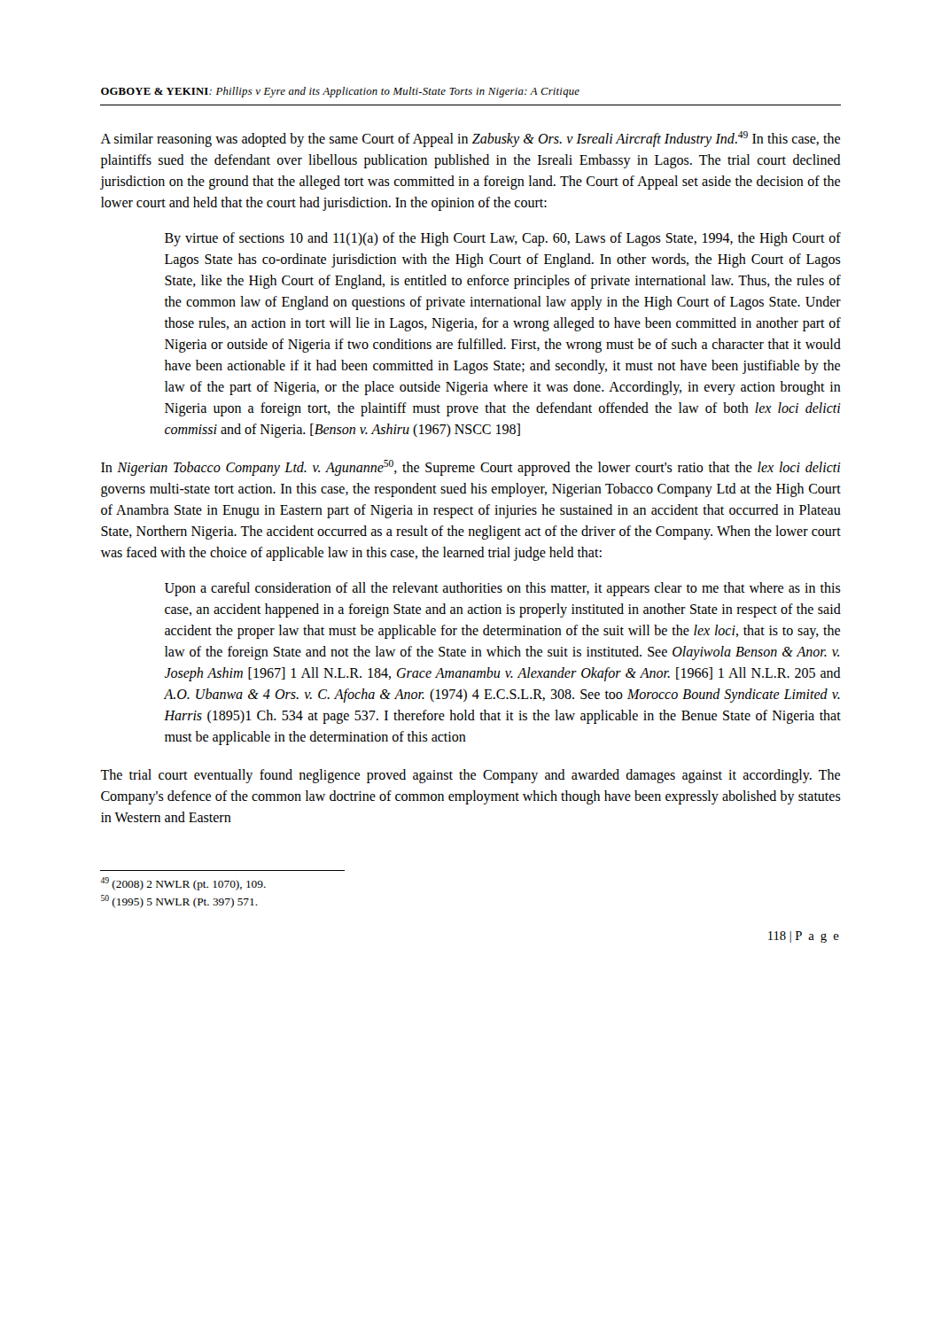OGBOYE & YEKINI: Phillips v Eyre and its Application to Multi-State Torts in Nigeria: A Critique
A similar reasoning was adopted by the same Court of Appeal in Zabusky & Ors. v Isreali Aircraft Industry Ind.49 In this case, the plaintiffs sued the defendant over libellous publication published in the Isreali Embassy in Lagos. The trial court declined jurisdiction on the ground that the alleged tort was committed in a foreign land. The Court of Appeal set aside the decision of the lower court and held that the court had jurisdiction. In the opinion of the court:
By virtue of sections 10 and 11(1)(a) of the High Court Law, Cap. 60, Laws of Lagos State, 1994, the High Court of Lagos State has co-ordinate jurisdiction with the High Court of England. In other words, the High Court of Lagos State, like the High Court of England, is entitled to enforce principles of private international law. Thus, the rules of the common law of England on questions of private international law apply in the High Court of Lagos State. Under those rules, an action in tort will lie in Lagos, Nigeria, for a wrong alleged to have been committed in another part of Nigeria or outside of Nigeria if two conditions are fulfilled. First, the wrong must be of such a character that it would have been actionable if it had been committed in Lagos State; and secondly, it must not have been justifiable by the law of the part of Nigeria, or the place outside Nigeria where it was done. Accordingly, in every action brought in Nigeria upon a foreign tort, the plaintiff must prove that the defendant offended the law of both lex loci delicti commissi and of Nigeria. [Benson v. Ashiru (1967) NSCC 198]
In Nigerian Tobacco Company Ltd. v. Agunanne50, the Supreme Court approved the lower court's ratio that the lex loci delicti governs multi-state tort action. In this case, the respondent sued his employer, Nigerian Tobacco Company Ltd at the High Court of Anambra State in Enugu in Eastern part of Nigeria in respect of injuries he sustained in an accident that occurred in Plateau State, Northern Nigeria. The accident occurred as a result of the negligent act of the driver of the Company. When the lower court was faced with the choice of applicable law in this case, the learned trial judge held that:
Upon a careful consideration of all the relevant authorities on this matter, it appears clear to me that where as in this case, an accident happened in a foreign State and an action is properly instituted in another State in respect of the said accident the proper law that must be applicable for the determination of the suit will be the lex loci, that is to say, the law of the foreign State and not the law of the State in which the suit is instituted. See Olayiwola Benson & Anor. v. Joseph Ashim [1967] 1 All N.L.R. 184, Grace Amanambu v. Alexander Okafor & Anor. [1966] 1 All N.L.R. 205 and A.O. Ubanwa & 4 Ors. v. C. Afocha & Anor. (1974) 4 E.C.S.L.R, 308. See too Morocco Bound Syndicate Limited v. Harris (1895)1 Ch. 534 at page 537. I therefore hold that it is the law applicable in the Benue State of Nigeria that must be applicable in the determination of this action
The trial court eventually found negligence proved against the Company and awarded damages against it accordingly. The Company's defence of the common law doctrine of common employment which though have been expressly abolished by statutes in Western and Eastern
49 (2008) 2 NWLR (pt. 1070), 109.
50 (1995) 5 NWLR (Pt. 397) 571.
118 | P a g e